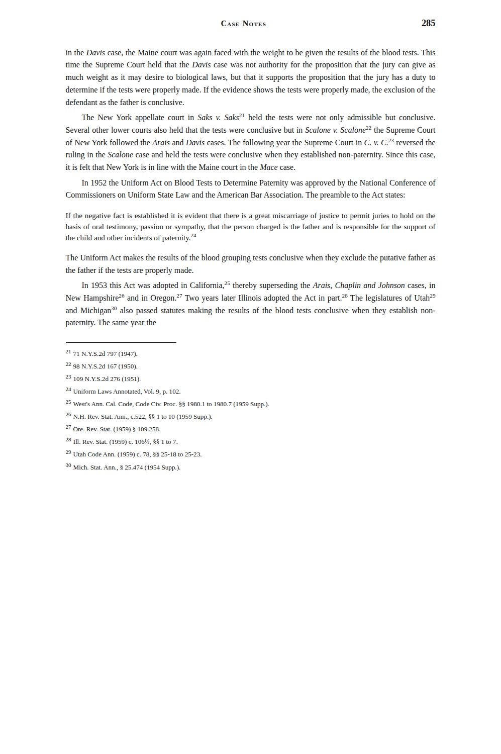Case Notes
285
in the Davis case, the Maine court was again faced with the weight to be given the results of the blood tests. This time the Supreme Court held that the Davis case was not authority for the proposition that the jury can give as much weight as it may desire to biological laws, but that it supports the proposition that the jury has a duty to determine if the tests were properly made. If the evidence shows the tests were properly made, the exclusion of the defendant as the father is conclusive.
The New York appellate court in Saks v. Saks21 held the tests were not only admissible but conclusive. Several other lower courts also held that the tests were conclusive but in Scalone v. Scalone22 the Supreme Court of New York followed the Arais and Davis cases. The following year the Supreme Court in C. v. C.23 reversed the ruling in the Scalone case and held the tests were conclusive when they established non-paternity. Since this case, it is felt that New York is in line with the Maine court in the Mace case.
In 1952 the Uniform Act on Blood Tests to Determine Paternity was approved by the National Conference of Commissioners on Uniform State Law and the American Bar Association. The preamble to the Act states:
If the negative fact is established it is evident that there is a great miscarriage of justice to permit juries to hold on the basis of oral testimony, passion or sympathy, that the person charged is the father and is responsible for the support of the child and other incidents of paternity.24
The Uniform Act makes the results of the blood grouping tests conclusive when they exclude the putative father as the father if the tests are properly made.
In 1953 this Act was adopted in California,25 thereby superseding the Arais, Chaplin and Johnson cases, in New Hampshire26 and in Oregon.27 Two years later Illinois adopted the Act in part.28 The legislatures of Utah29 and Michigan30 also passed statutes making the results of the blood tests conclusive when they establish non-paternity. The same year the
2171 N.Y.S.2d 797 (1947).
2298 N.Y.S.2d 167 (1950).
23109 N.Y.S.2d 276 (1951).
24 Uniform Laws Annotated, Vol. 9, p. 102.
25 West's Ann. Cal. Code, Code Civ. Proc. §§ 1980.1 to 1980.7 (1959 Supp.).
26 N.H. Rev. Stat. Ann., c.522, §§ 1 to 10 (1959 Supp.).
27 Ore. Rev. Stat. (1959) § 109.258.
28 Ill. Rev. Stat. (1959) c. 106½, §§ 1 to 7.
29 Utah Code Ann. (1959) c. 78, §§ 25-18 to 25-23.
30 Mich. Stat. Ann., § 25.474 (1954 Supp.).